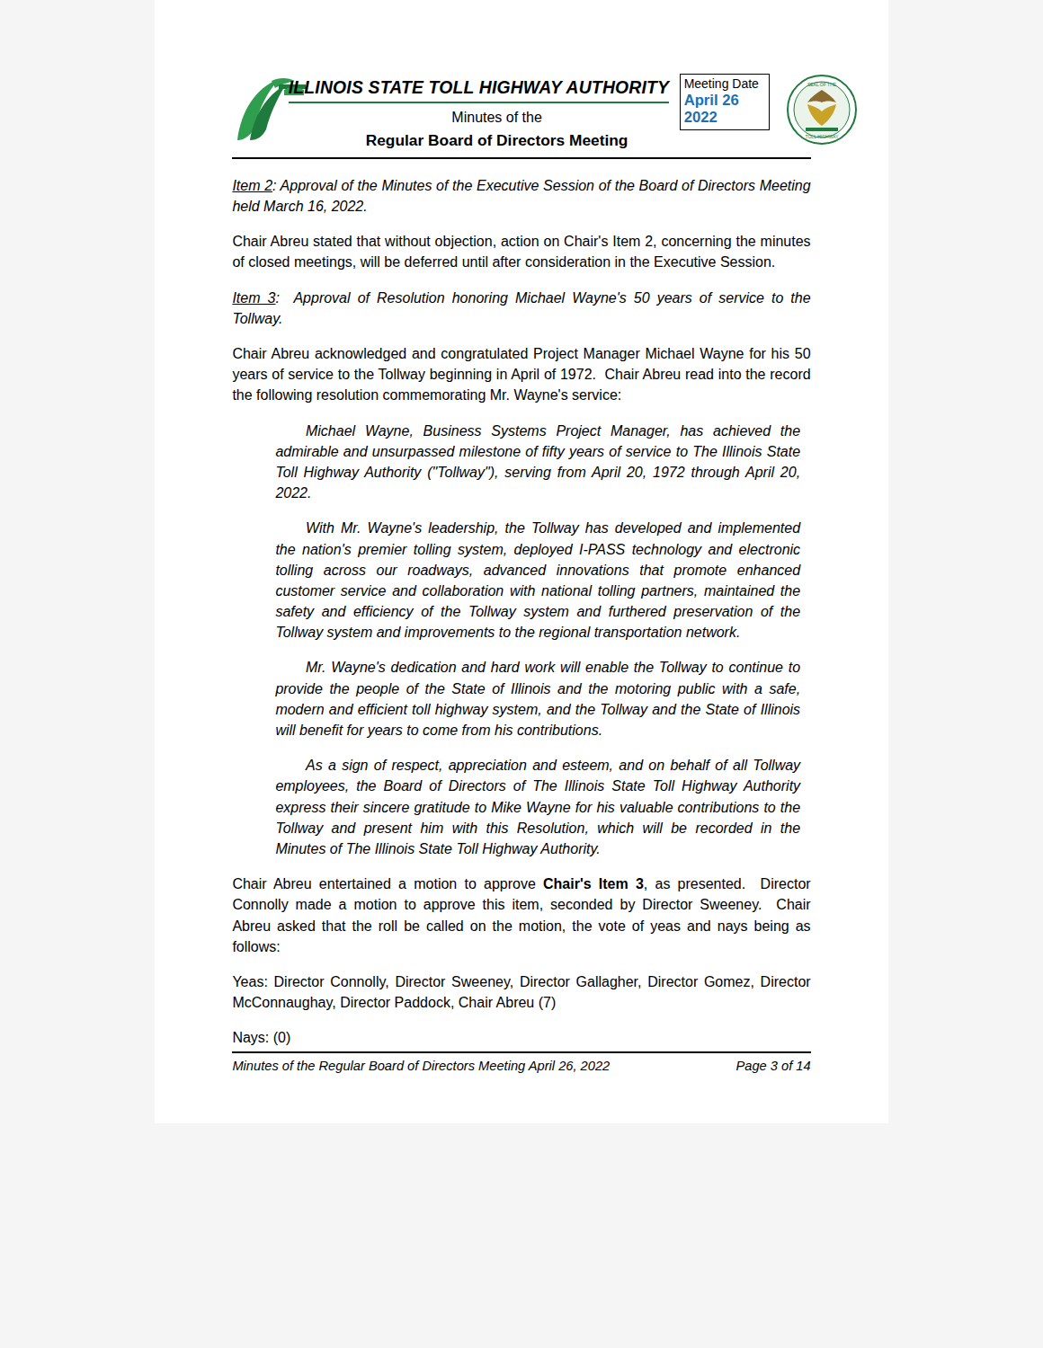ILLINOIS STATE TOLL HIGHWAY AUTHORITY
Minutes of the
Regular Board of Directors Meeting
Meeting Date
April 26
2022
SEAL OF THE TOLL HIGHWAY
Item 2: Approval of the Minutes of the Executive Session of the Board of Directors Meeting held March 16, 2022.
Chair Abreu stated that without objection, action on Chair's Item 2, concerning the minutes of closed meetings, will be deferred until after consideration in the Executive Session.
Item 3: Approval of Resolution honoring Michael Wayne's 50 years of service to the Tollway.
Chair Abreu acknowledged and congratulated Project Manager Michael Wayne for his 50 years of service to the Tollway beginning in April of 1972. Chair Abreu read into the record the following resolution commemorating Mr. Wayne's service:
Michael Wayne, Business Systems Project Manager, has achieved the admirable and unsurpassed milestone of fifty years of service to The Illinois State Toll Highway Authority ("Tollway"), serving from April 20, 1972 through April 20, 2022.
With Mr. Wayne's leadership, the Tollway has developed and implemented the nation's premier tolling system, deployed I-PASS technology and electronic tolling across our roadways, advanced innovations that promote enhanced customer service and collaboration with national tolling partners, maintained the safety and efficiency of the Tollway system and furthered preservation of the Tollway system and improvements to the regional transportation network.
Mr. Wayne's dedication and hard work will enable the Tollway to continue to provide the people of the State of Illinois and the motoring public with a safe, modern and efficient toll highway system, and the Tollway and the State of Illinois will benefit for years to come from his contributions.
As a sign of respect, appreciation and esteem, and on behalf of all Tollway employees, the Board of Directors of The Illinois State Toll Highway Authority express their sincere gratitude to Mike Wayne for his valuable contributions to the Tollway and present him with this Resolution, which will be recorded in the Minutes of The Illinois State Toll Highway Authority.
Chair Abreu entertained a motion to approve Chair's Item 3, as presented. Director Connolly made a motion to approve this item, seconded by Director Sweeney. Chair Abreu asked that the roll be called on the motion, the vote of yeas and nays being as follows:
Yeas: Director Connolly, Director Sweeney, Director Gallagher, Director Gomez, Director McConnaughay, Director Paddock, Chair Abreu (7)
Nays: (0)
Minutes of the Regular Board of Directors Meeting April 26, 2022 Page 3 of 14